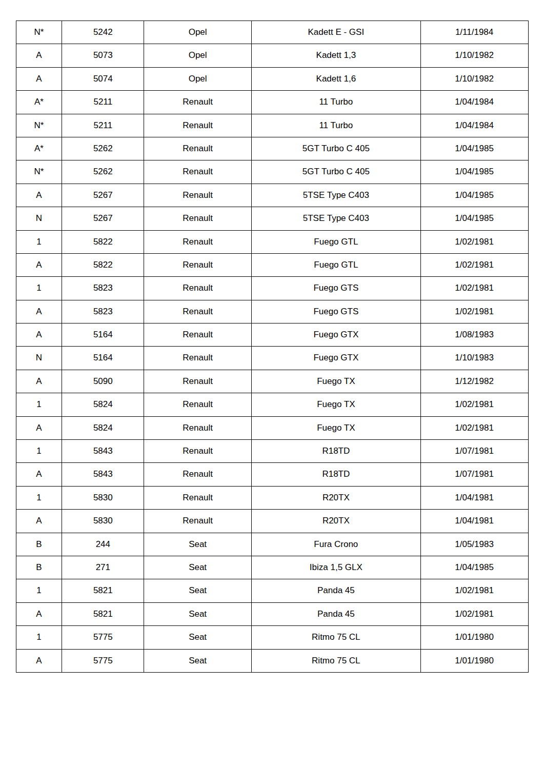| N* | 5242 | Opel | Kadett E - GSI | 1/11/1984 |
| A | 5073 | Opel | Kadett 1,3 | 1/10/1982 |
| A | 5074 | Opel | Kadett 1,6 | 1/10/1982 |
| A* | 5211 | Renault | 11 Turbo | 1/04/1984 |
| N* | 5211 | Renault | 11 Turbo | 1/04/1984 |
| A* | 5262 | Renault | 5GT Turbo C 405 | 1/04/1985 |
| N* | 5262 | Renault | 5GT Turbo C 405 | 1/04/1985 |
| A | 5267 | Renault | 5TSE Type C403 | 1/04/1985 |
| N | 5267 | Renault | 5TSE Type C403 | 1/04/1985 |
| 1 | 5822 | Renault | Fuego GTL | 1/02/1981 |
| A | 5822 | Renault | Fuego GTL | 1/02/1981 |
| 1 | 5823 | Renault | Fuego GTS | 1/02/1981 |
| A | 5823 | Renault | Fuego GTS | 1/02/1981 |
| A | 5164 | Renault | Fuego GTX | 1/08/1983 |
| N | 5164 | Renault | Fuego GTX | 1/10/1983 |
| A | 5090 | Renault | Fuego TX | 1/12/1982 |
| 1 | 5824 | Renault | Fuego TX | 1/02/1981 |
| A | 5824 | Renault | Fuego TX | 1/02/1981 |
| 1 | 5843 | Renault | R18TD | 1/07/1981 |
| A | 5843 | Renault | R18TD | 1/07/1981 |
| 1 | 5830 | Renault | R20TX | 1/04/1981 |
| A | 5830 | Renault | R20TX | 1/04/1981 |
| B | 244 | Seat | Fura Crono | 1/05/1983 |
| B | 271 | Seat | Ibiza 1,5 GLX | 1/04/1985 |
| 1 | 5821 | Seat | Panda 45 | 1/02/1981 |
| A | 5821 | Seat | Panda 45 | 1/02/1981 |
| 1 | 5775 | Seat | Ritmo 75 CL | 1/01/1980 |
| A | 5775 | Seat | Ritmo 75 CL | 1/01/1980 |